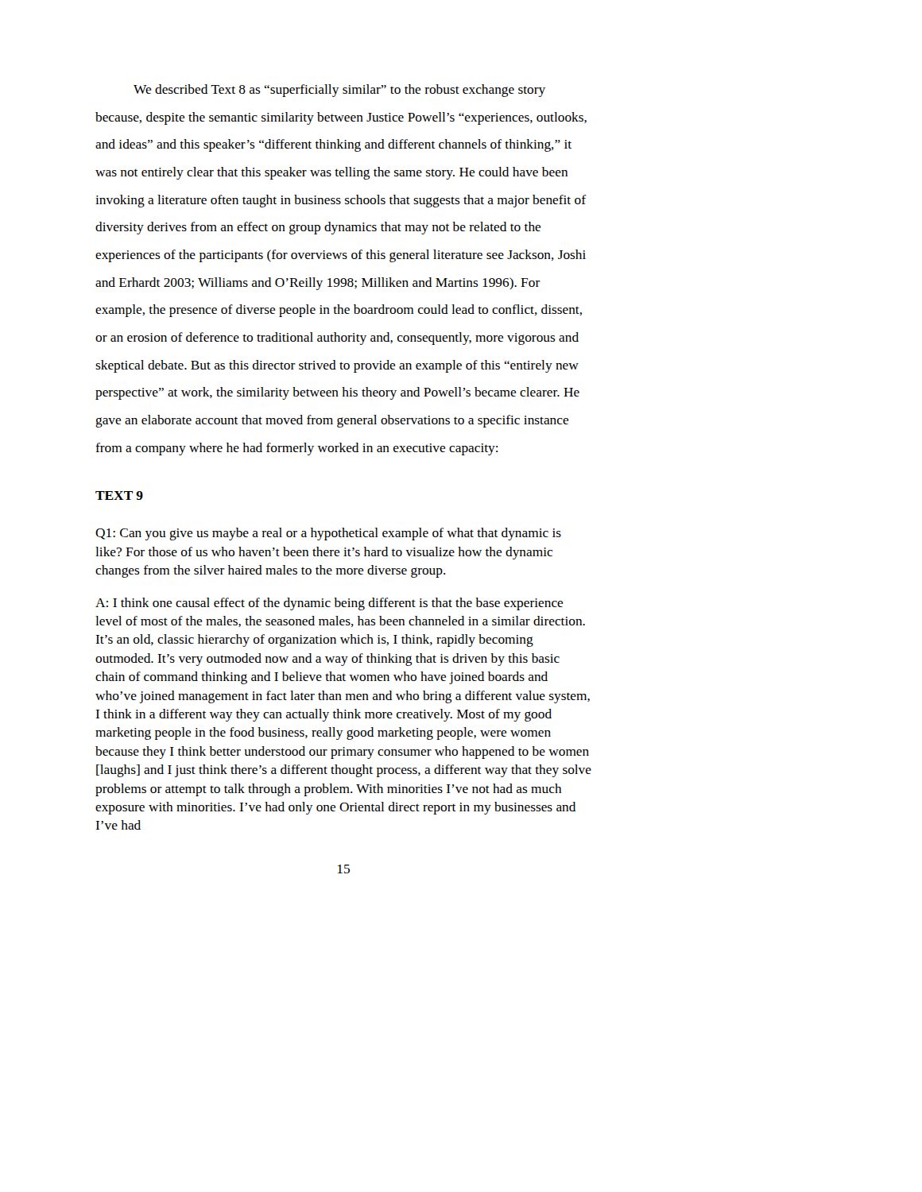We described Text 8 as “superficially similar” to the robust exchange story because, despite the semantic similarity between Justice Powell’s “experiences, outlooks, and ideas” and this speaker’s “different thinking and different channels of thinking,” it was not entirely clear that this speaker was telling the same story. He could have been invoking a literature often taught in business schools that suggests that a major benefit of diversity derives from an effect on group dynamics that may not be related to the experiences of the participants (for overviews of this general literature see Jackson, Joshi and Erhardt 2003; Williams and O’Reilly 1998; Milliken and Martins 1996). For example, the presence of diverse people in the boardroom could lead to conflict, dissent, or an erosion of deference to traditional authority and, consequently, more vigorous and skeptical debate. But as this director strived to provide an example of this “entirely new perspective” at work, the similarity between his theory and Powell’s became clearer. He gave an elaborate account that moved from general observations to a specific instance from a company where he had formerly worked in an executive capacity:
TEXT 9
Q1: Can you give us maybe a real or a hypothetical example of what that dynamic is like? For those of us who haven’t been there it’s hard to visualize how the dynamic changes from the silver haired males to the more diverse group.
A: I think one causal effect of the dynamic being different is that the base experience level of most of the males, the seasoned males, has been channeled in a similar direction. It’s an old, classic hierarchy of organization which is, I think, rapidly becoming outmoded. It’s very outmoded now and a way of thinking that is driven by this basic chain of command thinking and I believe that women who have joined boards and who’ve joined management in fact later than men and who bring a different value system, I think in a different way they can actually think more creatively. Most of my good marketing people in the food business, really good marketing people, were women because they I think better understood our primary consumer who happened to be women [laughs] and I just think there’s a different thought process, a different way that they solve problems or attempt to talk through a problem. With minorities I’ve not had as much exposure with minorities. I’ve had only one Oriental direct report in my businesses and I’ve had
15